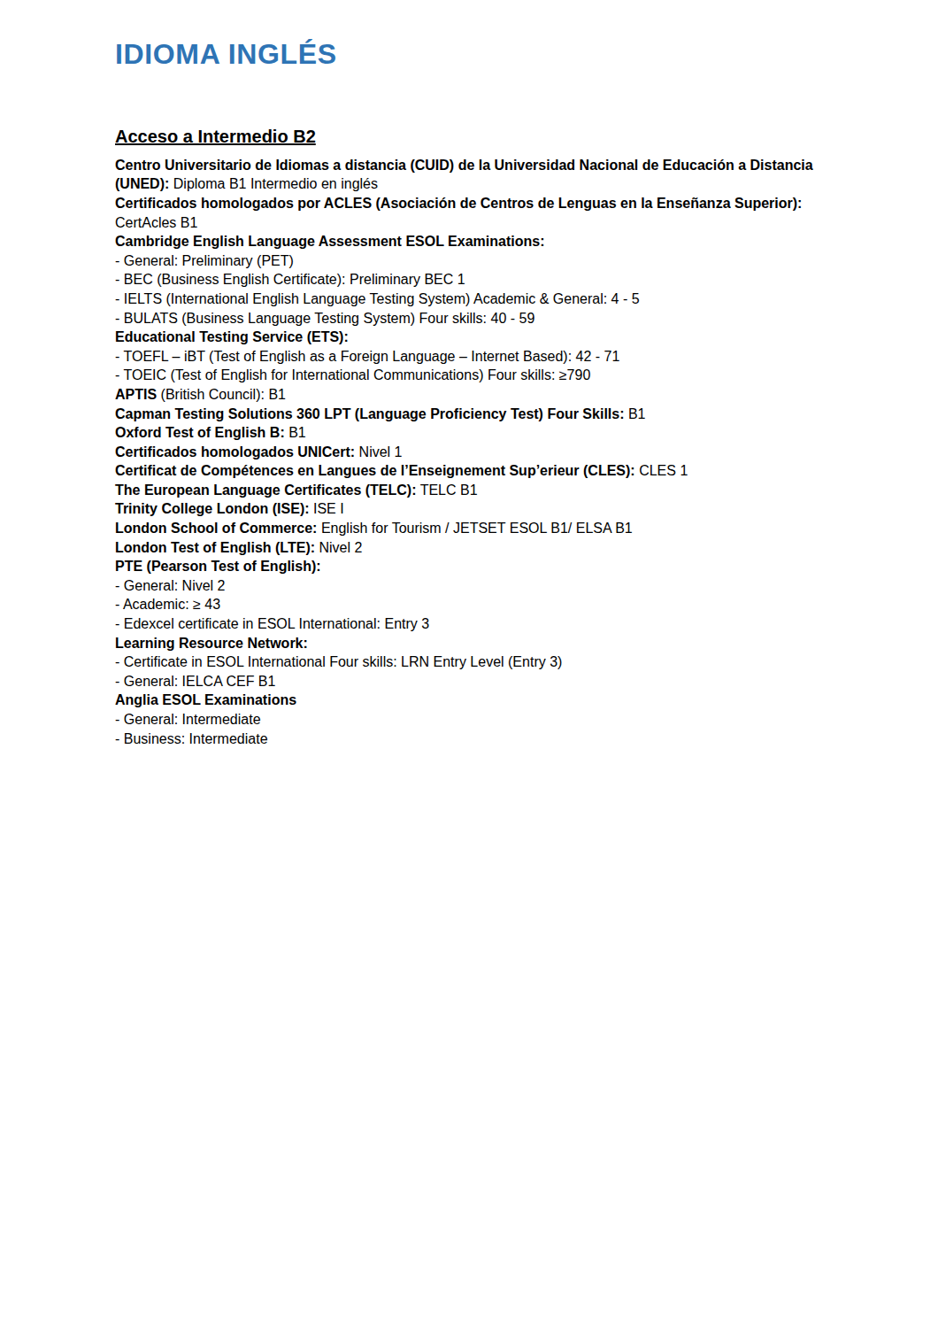IDIOMA INGLÉS
Acceso a Intermedio B2
Centro Universitario de Idiomas a distancia (CUID) de la Universidad Nacional de Educación a Distancia (UNED): Diploma B1 Intermedio en inglés
Certificados homologados por ACLES (Asociación de Centros de Lenguas en la Enseñanza Superior): CertAcles B1
Cambridge English Language Assessment ESOL Examinations:
General: Preliminary (PET)
BEC (Business English Certificate): Preliminary BEC 1
IELTS (International English Language Testing System) Academic & General: 4 - 5
BULATS (Business Language Testing System) Four skills: 40 - 59
Educational Testing Service (ETS):
TOEFL – iBT (Test of English as a Foreign Language – Internet Based): 42 - 71
TOEIC (Test of English for International Communications) Four skills: ≥790
APTIS (British Council): B1
Capman Testing Solutions 360 LPT (Language Proficiency Test) Four Skills: B1
Oxford Test of English B: B1
Certificados homologados UNICert: Nivel 1
Certificat de Compétences en Langues de l’Enseignement Sup’erieur (CLES): CLES 1
The European Language Certificates (TELC): TELC B1
Trinity College London (ISE): ISE I
London School of Commerce: English for Tourism / JETSET ESOL B1/ ELSA B1
London Test of English (LTE): Nivel 2
PTE (Pearson Test of English):
General: Nivel 2
Academic: ≥ 43
Edexcel certificate in ESOL International: Entry 3
Learning Resource Network:
Certificate in ESOL International Four skills: LRN Entry Level (Entry 3)
General: IELCA CEF B1
Anglia ESOL Examinations
General: Intermediate
Business: Intermediate